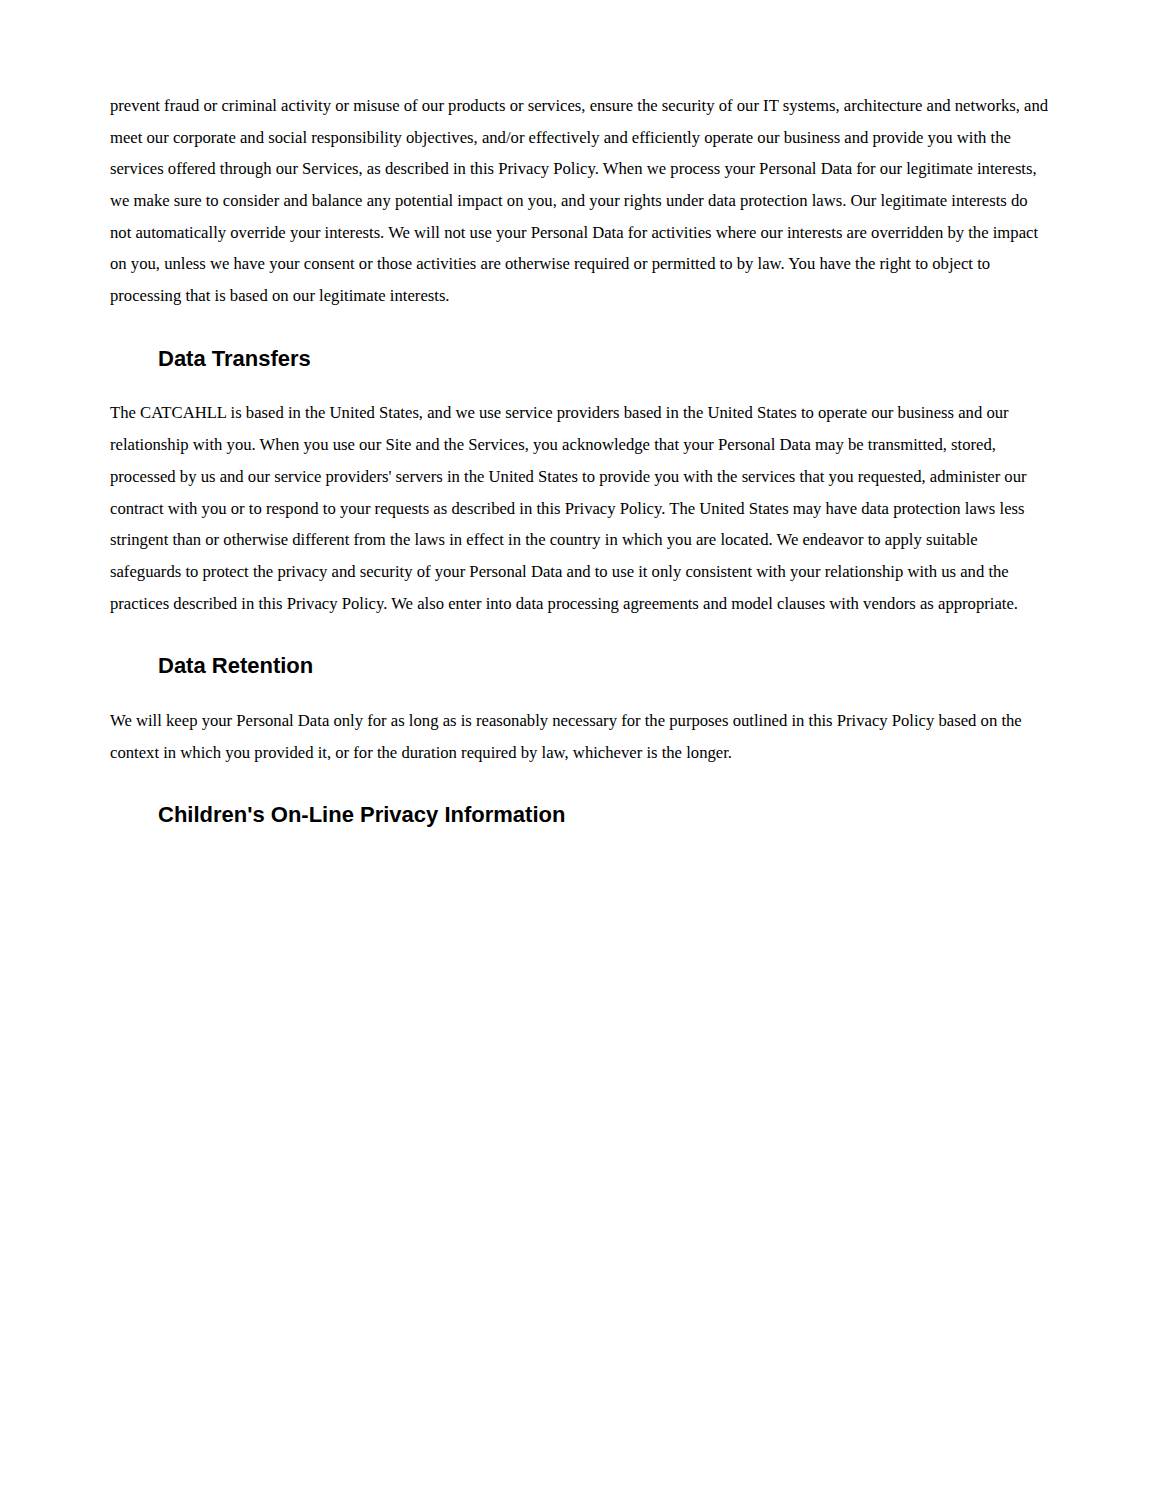prevent fraud or criminal activity or misuse of our products or services, ensure the security of our IT systems, architecture and networks, and meet our corporate and social responsibility objectives, and/or effectively and efficiently operate our business and provide you with the services offered through our Services, as described in this Privacy Policy. When we process your Personal Data for our legitimate interests, we make sure to consider and balance any potential impact on you, and your rights under data protection laws. Our legitimate interests do not automatically override your interests. We will not use your Personal Data for activities where our interests are overridden by the impact on you, unless we have your consent or those activities are otherwise required or permitted to by law. You have the right to object to processing that is based on our legitimate interests.
Data Transfers
The CATCAHLL is based in the United States, and we use service providers based in the United States to operate our business and our relationship with you. When you use our Site and the Services, you acknowledge that your Personal Data may be transmitted, stored, processed by us and our service providers' servers in the United States to provide you with the services that you requested, administer our contract with you or to respond to your requests as described in this Privacy Policy. The United States may have data protection laws less stringent than or otherwise different from the laws in effect in the country in which you are located. We endeavor to apply suitable safeguards to protect the privacy and security of your Personal Data and to use it only consistent with your relationship with us and the practices described in this Privacy Policy. We also enter into data processing agreements and model clauses with vendors as appropriate.
Data Retention
We will keep your Personal Data only for as long as is reasonably necessary for the purposes outlined in this Privacy Policy based on the context in which you provided it, or for the duration required by law, whichever is the longer.
Children's On-Line Privacy Information